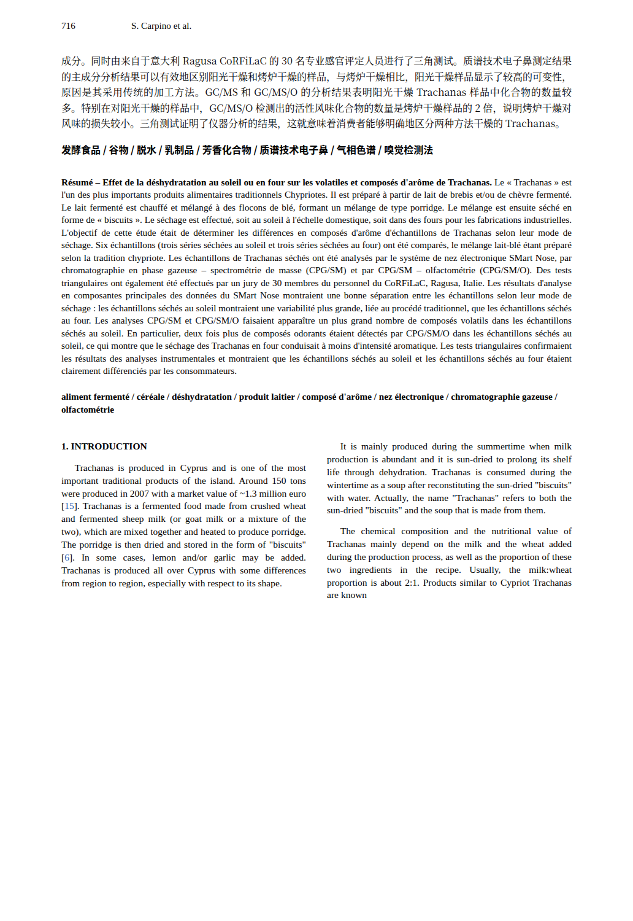716 S. Carpino et al.
成分。同时由来自于意大利 Ragusa CoRFiLaC 的 30 名专业感官评定人员进行了三角测试。质谱技术电子鼻测定结果的主成分分析结果可以有效地区别阳光干燥和烤炉干燥的样品，与烤炉干燥相比，阳光干燥样品显示了较高的可变性，原因是其采用传统的加工方法。GC/MS 和 GC/MS/O 的分析结果表明阳光干燥 Trachanas 样品中化合物的数量较多。特别在对阳光干燥的样品中，GC/MS/O 检测出的活性风味化合物的数量是烤炉干燥样品的 2 倍，说明烤炉干燥对风味的损失较小。三角测试证明了仪器分析的结果，这就意味着消费者能够明确地区分两种方法干燥的 Trachanas。
发酵食品 / 谷物 / 脱水 / 乳制品 / 芳香化合物 / 质谱技术电子鼻 / 气相色谱 / 嗅觉检测法
Résumé – Effet de la déshydratation au soleil ou en four sur les volatiles et composés d'arôme de Trachanas. Le « Trachanas » est l'un des plus importants produits alimentaires traditionnels Chypriotes. Il est préparé à partir de lait de brebis et/ou de chèvre fermenté. Le lait fermenté est chauffé et mélangé à des flocons de blé, formant un mélange de type porridge. Le mélange est ensuite séché en forme de « biscuits ». Le séchage est effectué, soit au soleil à l'échelle domestique, soit dans des fours pour les fabrications industrielles. L'objectif de cette étude était de déterminer les différences en composés d'arôme d'échantillons de Trachanas selon leur mode de séchage. Six échantillons (trois séries séchées au soleil et trois séries séchées au four) ont été comparés, le mélange lait-blé étant préparé selon la tradition chypriote. Les échantillons de Trachanas séchés ont été analysés par le système de nez électronique SMart Nose, par chromatographie en phase gazeuse – spectrométrie de masse (CPG/SM) et par CPG/SM – olfactométrie (CPG/SM/O). Des tests triangulaires ont également été effectués par un jury de 30 membres du personnel du CoRFiLaC, Ragusa, Italie. Les résultats d'analyse en composantes principales des données du SMart Nose montraient une bonne séparation entre les échantillons selon leur mode de séchage : les échantillons séchés au soleil montraient une variabilité plus grande, liée au procédé traditionnel, que les échantillons séchés au four. Les analyses CPG/SM et CPG/SM/O faisaient apparaître un plus grand nombre de composés volatils dans les échantillons séchés au soleil. En particulier, deux fois plus de composés odorants étaient détectés par CPG/SM/O dans les échantillons séchés au soleil, ce qui montre que le séchage des Trachanas en four conduisait à moins d'intensité aromatique. Les tests triangulaires confirmaient les résultats des analyses instrumentales et montraient que les échantillons séchés au soleil et les échantillons séchés au four étaient clairement différenciés par les consommateurs.
aliment fermenté / céréale / déshydratation / produit laitier / composé d'arôme / nez électronique / chromatographie gazeuse / olfactométrie
1. INTRODUCTION
Trachanas is produced in Cyprus and is one of the most important traditional products of the island. Around 150 tons were produced in 2007 with a market value of ~1.3 million euro [15]. Trachanas is a fermented food made from crushed wheat and fermented sheep milk (or goat milk or a mixture of the two), which are mixed together and heated to produce porridge. The porridge is then dried and stored in the form of "biscuits" [6]. In some cases, lemon and/or garlic may be added. Trachanas is produced all over Cyprus with some differences from region to region, especially with respect to its shape.
It is mainly produced during the summertime when milk production is abundant and it is sun-dried to prolong its shelf life through dehydration. Trachanas is consumed during the wintertime as a soup after reconstituting the sun-dried "biscuits" with water. Actually, the name "Trachanas" refers to both the sun-dried "biscuits" and the soup that is made from them.
The chemical composition and the nutritional value of Trachanas mainly depend on the milk and the wheat added during the production process, as well as the proportion of these two ingredients in the recipe. Usually, the milk:wheat proportion is about 2:1. Products similar to Cypriot Trachanas are known